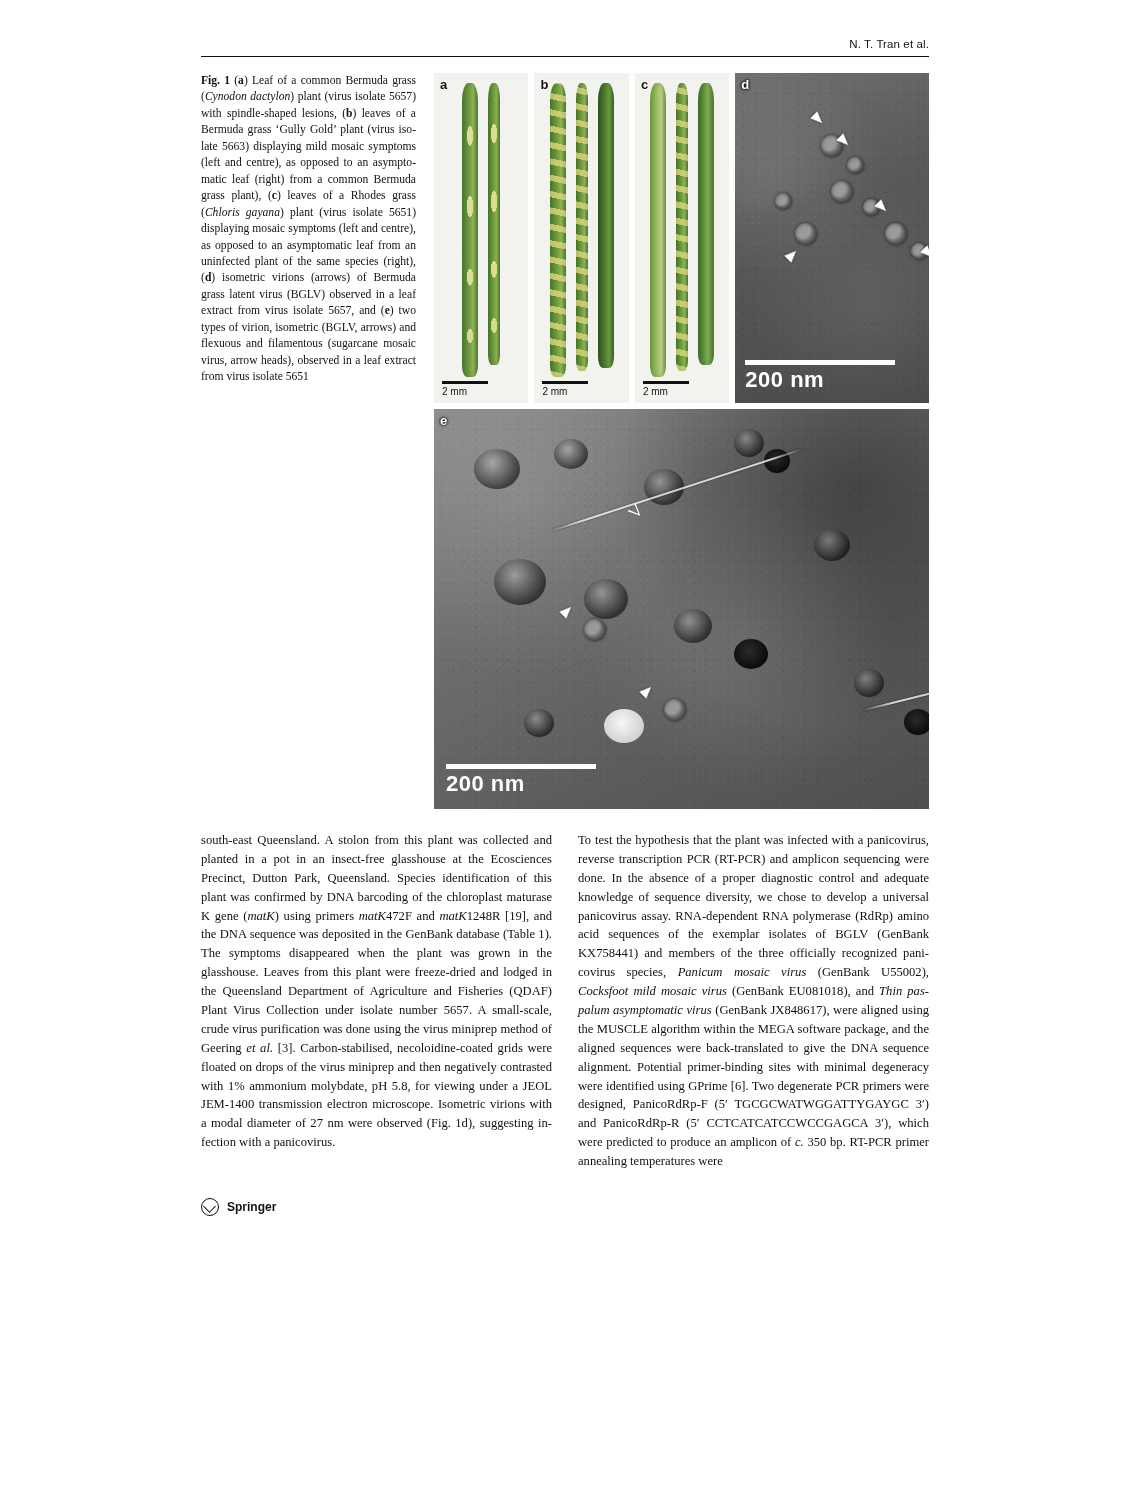N. T. Tran et al.
Fig. 1 (a) Leaf of a common Bermuda grass (Cynodon dactylon) plant (virus isolate 5657) with spindle-shaped lesions, (b) leaves of a Bermuda grass ‘Gully Gold’ plant (virus isolate 5663) displaying mild mosaic symptoms (left and centre), as opposed to an asymptomatic leaf (right) from a common Bermuda grass plant), (c) leaves of a Rhodes grass (Chloris gayana) plant (virus isolate 5651) displaying mosaic symptoms (left and centre), as opposed to an asymptomatic leaf from an uninfected plant of the same species (right), (d) isometric virions (arrows) of Bermuda grass latent virus (BGLV) observed in a leaf extract from virus isolate 5657, and (e) two types of virion, isometric (BGLV, arrows) and flexuous and filamentous (sugarcane mosaic virus, arrow heads), observed in a leaf extract from virus isolate 5651
a
2 mm
b
2 mm
c
2 mm
d
200 nm
e
200 nm
south-east Queensland. A stolon from this plant was collected and planted in a pot in an insect-free glasshouse at the Ecosciences Precinct, Dutton Park, Queensland. Species identification of this plant was confirmed by DNA barcoding of the chloroplast maturase K gene (matK) using primers matK472F and matK1248R [19], and the DNA sequence was deposited in the GenBank database (Table 1). The symptoms disappeared when the plant was grown in the glasshouse. Leaves from this plant were freeze-dried and lodged in the Queensland Department of Agriculture and Fisheries (QDAF) Plant Virus Collection under isolate number 5657. A small-scale, crude virus purification was done using the virus miniprep method of Geering et al. [3]. Carbon-stabilised, necoloidine-coated grids were floated on drops of the virus miniprep and then negatively contrasted with 1% ammonium molybdate, pH 5.8, for viewing under a JEOL JEM-1400 transmission electron microscope. Isometric virions with a modal diameter of 27 nm were observed (Fig. 1d), suggesting infection with a panicovirus.
To test the hypothesis that the plant was infected with a panicovirus, reverse transcription PCR (RT-PCR) and amplicon sequencing were done. In the absence of a proper diagnostic control and adequate knowledge of sequence diversity, we chose to develop a universal panicovirus assay. RNA-dependent RNA polymerase (RdRp) amino acid sequences of the exemplar isolates of BGLV (GenBank KX758441) and members of the three officially recognized panicovirus species, Panicum mosaic virus (GenBank U55002), Cocksfoot mild mosaic virus (GenBank EU081018), and Thin paspalum asymptomatic virus (GenBank JX848617), were aligned using the MUSCLE algorithm within the MEGA software package, and the aligned sequences were back-translated to give the DNA sequence alignment. Potential primer-binding sites with minimal degeneracy were identified using GPrime [6]. Two degenerate PCR primers were designed, PanicoRdRp-F (5′ TGCGCWATWGGATTYGAYGC 3′) and PanicoRdRp-R (5′ CCTCATCATCCWCCGAGCA 3′), which were predicted to produce an amplicon of c. 350 bp. RT-PCR primer annealing temperatures were
Springer